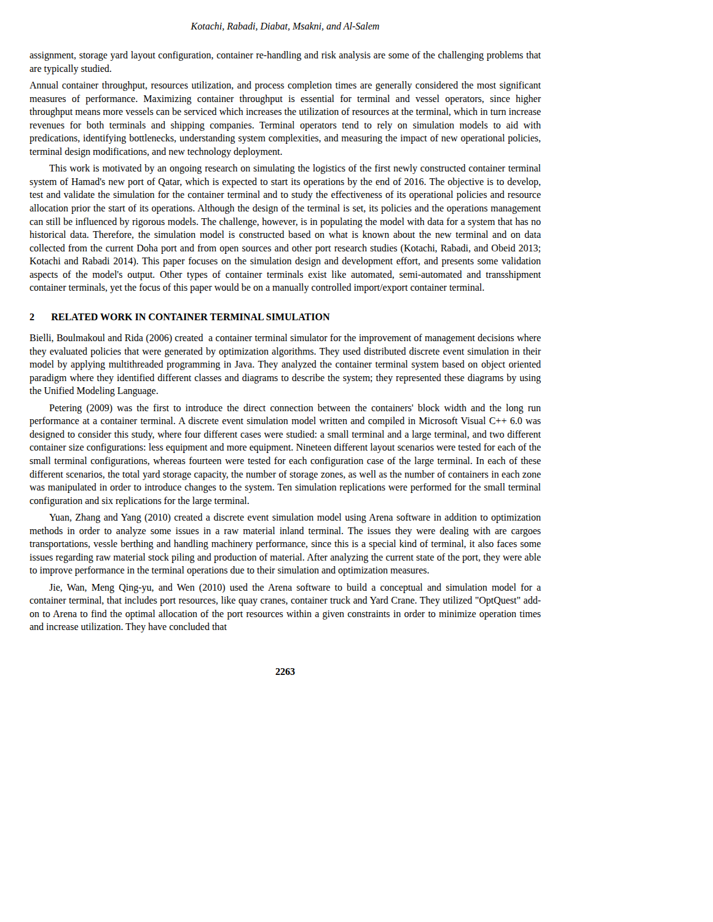Kotachi, Rabadi, Diabat, Msakni, and Al-Salem
assignment, storage yard layout configuration, container re-handling and risk analysis are some of the challenging problems that are typically studied.
Annual container throughput, resources utilization, and process completion times are generally considered the most significant measures of performance. Maximizing container throughput is essential for terminal and vessel operators, since higher throughput means more vessels can be serviced which increases the utilization of resources at the terminal, which in turn increase revenues for both terminals and shipping companies. Terminal operators tend to rely on simulation models to aid with predications, identifying bottlenecks, understanding system complexities, and measuring the impact of new operational policies, terminal design modifications, and new technology deployment.
This work is motivated by an ongoing research on simulating the logistics of the first newly constructed container terminal system of Hamad's new port of Qatar, which is expected to start its operations by the end of 2016. The objective is to develop, test and validate the simulation for the container terminal and to study the effectiveness of its operational policies and resource allocation prior the start of its operations. Although the design of the terminal is set, its policies and the operations management can still be influenced by rigorous models. The challenge, however, is in populating the model with data for a system that has no historical data. Therefore, the simulation model is constructed based on what is known about the new terminal and on data collected from the current Doha port and from open sources and other port research studies (Kotachi, Rabadi, and Obeid 2013; Kotachi and Rabadi 2014). This paper focuses on the simulation design and development effort, and presents some validation aspects of the model's output. Other types of container terminals exist like automated, semi-automated and transshipment container terminals, yet the focus of this paper would be on a manually controlled import/export container terminal.
2 Related Work in Container Terminal Simulation
Bielli, Boulmakoul and Rida (2006) created a container terminal simulator for the improvement of management decisions where they evaluated policies that were generated by optimization algorithms. They used distributed discrete event simulation in their model by applying multithreaded programming in Java. They analyzed the container terminal system based on object oriented paradigm where they identified different classes and diagrams to describe the system; they represented these diagrams by using the Unified Modeling Language.
Petering (2009) was the first to introduce the direct connection between the containers' block width and the long run performance at a container terminal. A discrete event simulation model written and compiled in Microsoft Visual C++ 6.0 was designed to consider this study, where four different cases were studied: a small terminal and a large terminal, and two different container size configurations: less equipment and more equipment. Nineteen different layout scenarios were tested for each of the small terminal configurations, whereas fourteen were tested for each configuration case of the large terminal. In each of these different scenarios, the total yard storage capacity, the number of storage zones, as well as the number of containers in each zone was manipulated in order to introduce changes to the system. Ten simulation replications were performed for the small terminal configuration and six replications for the large terminal.
Yuan, Zhang and Yang (2010) created a discrete event simulation model using Arena software in addition to optimization methods in order to analyze some issues in a raw material inland terminal. The issues they were dealing with are cargoes transportations, vessle berthing and handling machinery performance, since this is a special kind of terminal, it also faces some issues regarding raw material stock piling and production of material. After analyzing the current state of the port, they were able to improve performance in the terminal operations due to their simulation and optimization measures.
Jie, Wan, Meng Qing-yu, and Wen (2010) used the Arena software to build a conceptual and simulation model for a container terminal, that includes port resources, like quay cranes, container truck and Yard Crane. They utilized "OptQuest" add-on to Arena to find the optimal allocation of the port resources within a given constraints in order to minimize operation times and increase utilization. They have concluded that
2263